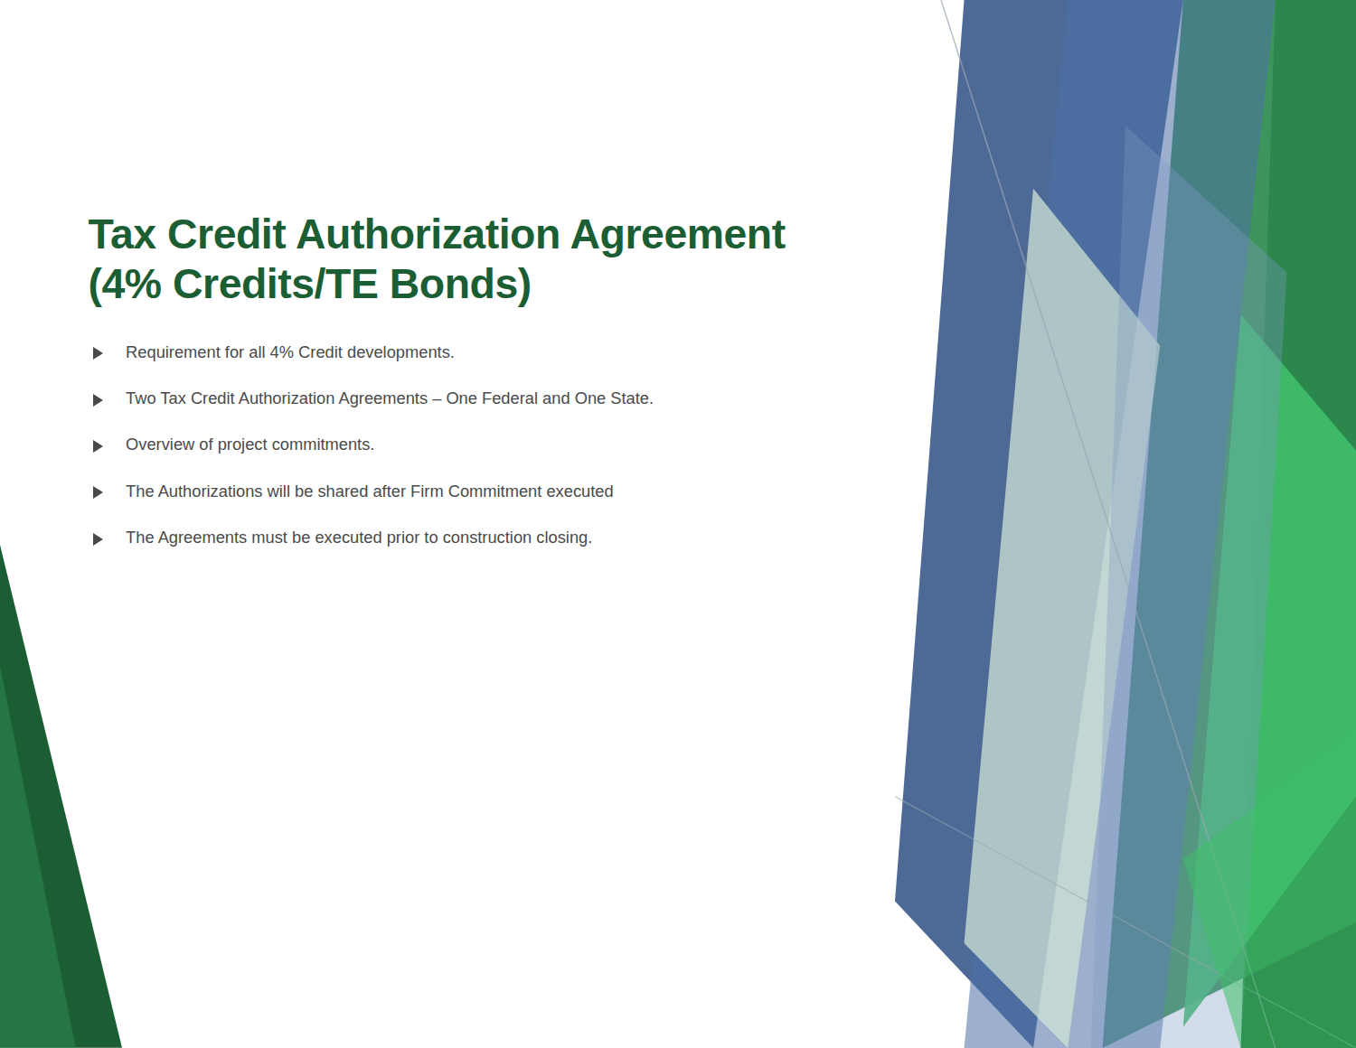Tax Credit Authorization Agreement (4% Credits/TE Bonds)
Requirement for all 4% Credit developments.
Two Tax Credit Authorization Agreements – One Federal and One State.
Overview of project commitments.
The Authorizations will be shared after Firm Commitment executed
The Agreements must be executed prior to construction closing.